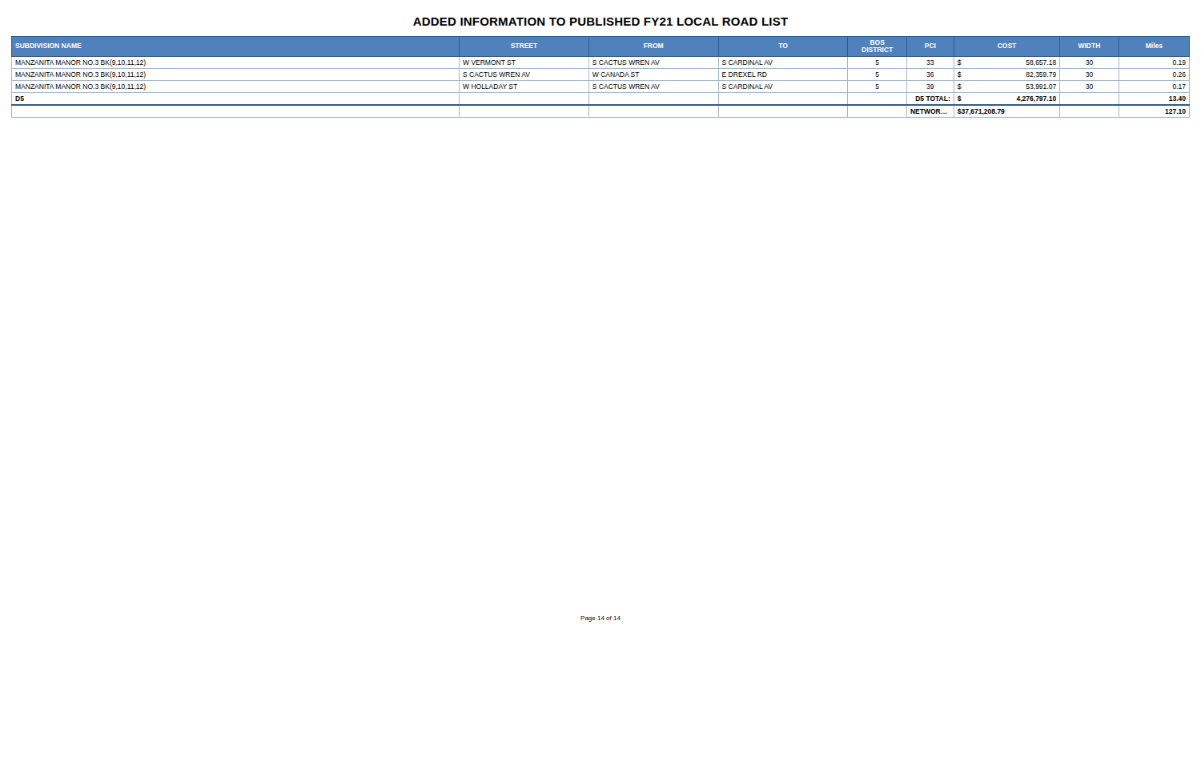ADDED INFORMATION TO PUBLISHED FY21 LOCAL ROAD LIST
| SUBDIVISION NAME | STREET | FROM | TO | BOS DISTRICT | PCI | COST | WIDTH | Miles |
| --- | --- | --- | --- | --- | --- | --- | --- | --- |
| MANZANITA MANOR NO.3 BK(9,10,11,12) | W VERMONT ST | S CACTUS WREN AV | S CARDINAL AV | 5 | 33 | $ 58,657.18 | 30 | 0.19 |
| MANZANITA MANOR NO.3 BK(9,10,11,12) | S CACTUS WREN AV | W CANADA ST | E DREXEL RD | 5 | 36 | $ 82,359.79 | 30 | 0.26 |
| MANZANITA MANOR NO.3 BK(9,10,11,12) | W HOLLADAY ST | S CACTUS WREN AV | S CARDINAL AV | 5 | 39 | $ 53,991.07 | 30 | 0.17 |
| D5 | | | | | D5 TOTAL: | $ 4,276,797.10 | | 13.40 |
| | | | | | NETWORK TOTAL: | $37,671,208.79 | | 127.10 |
Page 14 of 14